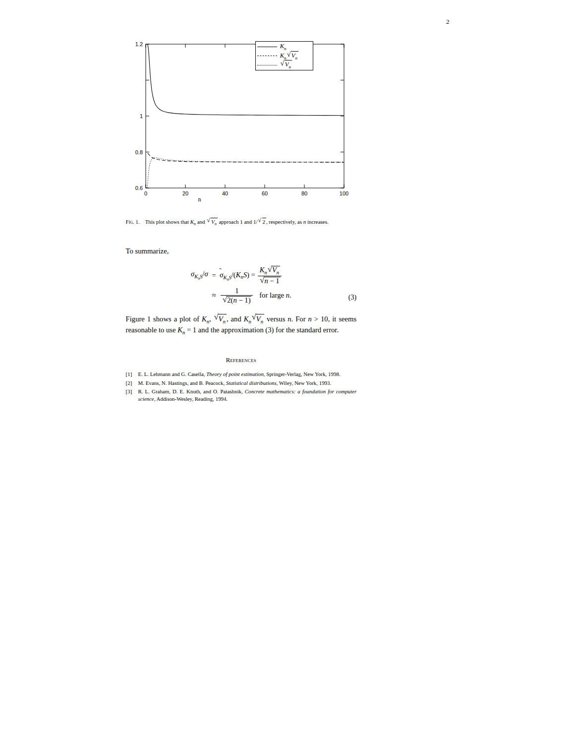2
1.2 1 0.8 0.6 0 20 40 60 80 100
Kn
Kn√Vn
√Vn
n
Fig. 1. This plot shows that Kn and √Vn approach 1 and 1/√2, respectively, as n increases.
To summarize,
| σ K n S / σ | = | ̂ σ K n S /( K n S ) = K n √ V n √ n − 1 |
| | ≈ | 1 √ 2( n − 1) for large n . |
(3)
Figure 1 shows a plot of Kn, √Vn, and Kn√Vn versus n. For n > 10, it seems reasonable to use Kn = 1 and the approximation (3) for the standard error.
References
[1] E. L. Lehmann and G. Casella, Theory of point estimation, Springer-Verlag, New York, 1998.
[2] M. Evans, N. Hastings, and B. Peacock, Statistical distributions, Wiley, New York, 1993.
[3] R. L. Graham, D. E. Knuth, and O. Patashnik, Concrete mathematics: a foundation for computer science, Addison-Wesley, Reading, 1994.